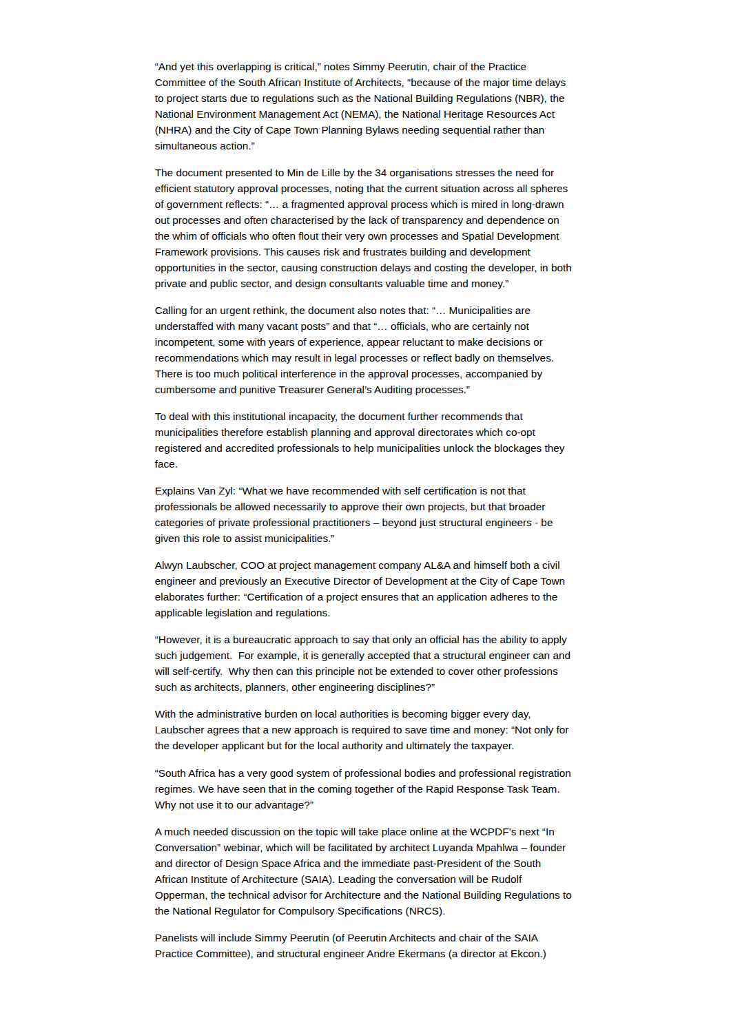“And yet this overlapping is critical,” notes Simmy Peerutin, chair of the Practice Committee of the South African Institute of Architects, “because of the major time delays to project starts due to regulations such as the National Building Regulations (NBR), the National Environment Management Act (NEMA), the National Heritage Resources Act (NHRA) and the City of Cape Town Planning Bylaws needing sequential rather than simultaneous action.”
The document presented to Min de Lille by the 34 organisations stresses the need for efficient statutory approval processes, noting that the current situation across all spheres of government reflects: “… a fragmented approval process which is mired in long-drawn out processes and often characterised by the lack of transparency and dependence on the whim of officials who often flout their very own processes and Spatial Development Framework provisions. This causes risk and frustrates building and development opportunities in the sector, causing construction delays and costing the developer, in both private and public sector, and design consultants valuable time and money.”
Calling for an urgent rethink, the document also notes that: “… Municipalities are understaffed with many vacant posts” and that “… officials, who are certainly not incompetent, some with years of experience, appear reluctant to make decisions or recommendations which may result in legal processes or reflect badly on themselves. There is too much political interference in the approval processes, accompanied by cumbersome and punitive Treasurer General’s Auditing processes.”
To deal with this institutional incapacity, the document further recommends that municipalities therefore establish planning and approval directorates which co-opt registered and accredited professionals to help municipalities unlock the blockages they face.
Explains Van Zyl: “What we have recommended with self certification is not that professionals be allowed necessarily to approve their own projects, but that broader categories of private professional practitioners – beyond just structural engineers - be given this role to assist municipalities.”
Alwyn Laubscher, COO at project management company AL&A and himself both a civil engineer and previously an Executive Director of Development at the City of Cape Town elaborates further: “Certification of a project ensures that an application adheres to the applicable legislation and regulations.
“However, it is a bureaucratic approach to say that only an official has the ability to apply such judgement. For example, it is generally accepted that a structural engineer can and will self-certify. Why then can this principle not be extended to cover other professions such as architects, planners, other engineering disciplines?”
With the administrative burden on local authorities is becoming bigger every day, Laubscher agrees that a new approach is required to save time and money: “Not only for the developer applicant but for the local authority and ultimately the taxpayer.
“South Africa has a very good system of professional bodies and professional registration regimes. We have seen that in the coming together of the Rapid Response Task Team. Why not use it to our advantage?”
A much needed discussion on the topic will take place online at the WCPDF’s next “In Conversation” webinar, which will be facilitated by architect Luyanda Mpahlwa – founder and director of Design Space Africa and the immediate past-President of the South African Institute of Architecture (SAIA). Leading the conversation will be Rudolf Opperman, the technical advisor for Architecture and the National Building Regulations to the National Regulator for Compulsory Specifications (NRCS).
Panelists will include Simmy Peerutin (of Peerutin Architects and chair of the SAIA Practice Committee), and structural engineer Andre Ekermans (a director at Ekcon.)